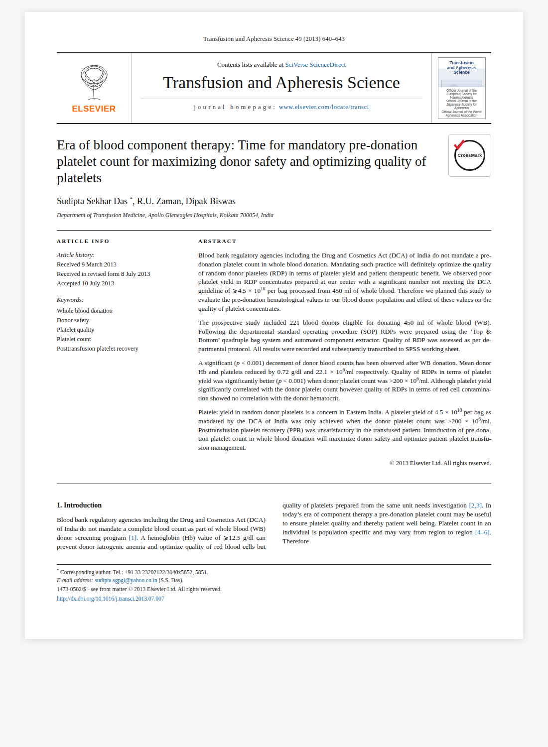Transfusion and Apheresis Science 49 (2013) 640–643
ELSEVIER
Contents lists available at SciVerse ScienceDirect
Transfusion and Apheresis Science
j o u r n a l h o m e p a g e : www.elsevier.com/locate/transci
Transfusion
and Apheresis
Science
Official Journal of the European Society for Haemapheresis
Official Journal of the Japanese Society for Apheresis
Official Journal of the World Apheresis Association
CrossMark
Era of blood component therapy: Time for mandatory pre-donation platelet count for maximizing donor safety and optimizing quality of platelets
Sudipta Sekhar Das *, R.U. Zaman, Dipak Biswas
Department of Transfusion Medicine, Apollo Gleneagles Hospitals, Kolkata 700054, India
Article info
Article history:
Received 9 March 2013
Received in revised form 8 July 2013
Accepted 10 July 2013
Keywords:
Whole blood donation
Donor safety
Platelet quality
Platelet count
Posttransfusion platelet recovery
Abstract
Blood bank regulatory agencies including the Drug and Cosmetics Act (DCA) of India do not mandate a predonation platelet count in whole blood donation. Mandating such practice will definitely optimize the quality of random donor platelets (RDP) in terms of platelet yield and patient therapeutic benefit. We observed poor platelet yield in RDP concentrates prepared at our center with a significant number not meeting the DCA guideline of ⩾4.5 × 1010 per bag processed from 450 ml of whole blood. Therefore we planned this study to evaluate the pre-donation hematological values in our blood donor population and effect of these values on the quality of platelet concentrates.
The prospective study included 221 blood donors eligible for donating 450 ml of whole blood (WB). Following the departmental standard operating procedure (SOP) RDPs were prepared using the ‘Top & Bottom’ quadruple bag system and automated component extractor. Quality of RDP was assessed as per departmental protocol. All results were recorded and subsequently transcribed to SPSS working sheet.
A significant (p < 0.001) decrement of donor blood counts has been observed after WB donation. Mean donor Hb and platelets reduced by 0.72 g/dl and 22.1 × 106/ml respectively. Quality of RDPs in terms of platelet yield was significantly better (p < 0.001) when donor platelet count was >200 × 106/ml. Although platelet yield significantly correlated with the donor platelet count however quality of RDPs in terms of red cell contamination showed no correlation with the donor hematocrit.
Platelet yield in random donor platelets is a concern in Eastern India. A platelet yield of 4.5 × 1010 per bag as mandated by the DCA of India was only achieved when the donor platelet count was >200 × 106/ml. Posttransfusion platelet recovery (PPR) was unsatisfactory in the transfused patient. Introduction of pre-donation platelet count in whole blood donation will maximize donor safety and optimize patient platelet transfusion management.
© 2013 Elsevier Ltd. All rights reserved.
1. Introduction
Blood bank regulatory agencies including the Drug and Cosmetics Act (DCA) of India do not mandate a complete blood count as part of whole blood (WB) donor screening program [1]. A hemoglobin (Hb) value of ⩾12.5 g/dl can prevent donor iatrogenic anemia and optimize quality of red blood cells but quality of platelets prepared from the same unit needs investigation [2,3]. In today’s era of component therapy a pre-donation platelet count may be useful to ensure platelet quality and thereby patient well being. Platelet count in an individual is population specific and may vary from region to region [4–6]. Therefore
* Corresponding author. Tel.: +91 33 23202122/3040x5852, 5851.
E-mail address: sudipta.sgpgi@yahoo.co.in (S.S. Das).
1473-0502/$ - see front matter © 2013 Elsevier Ltd. All rights reserved.
http://dx.doi.org/10.1016/j.transci.2013.07.007